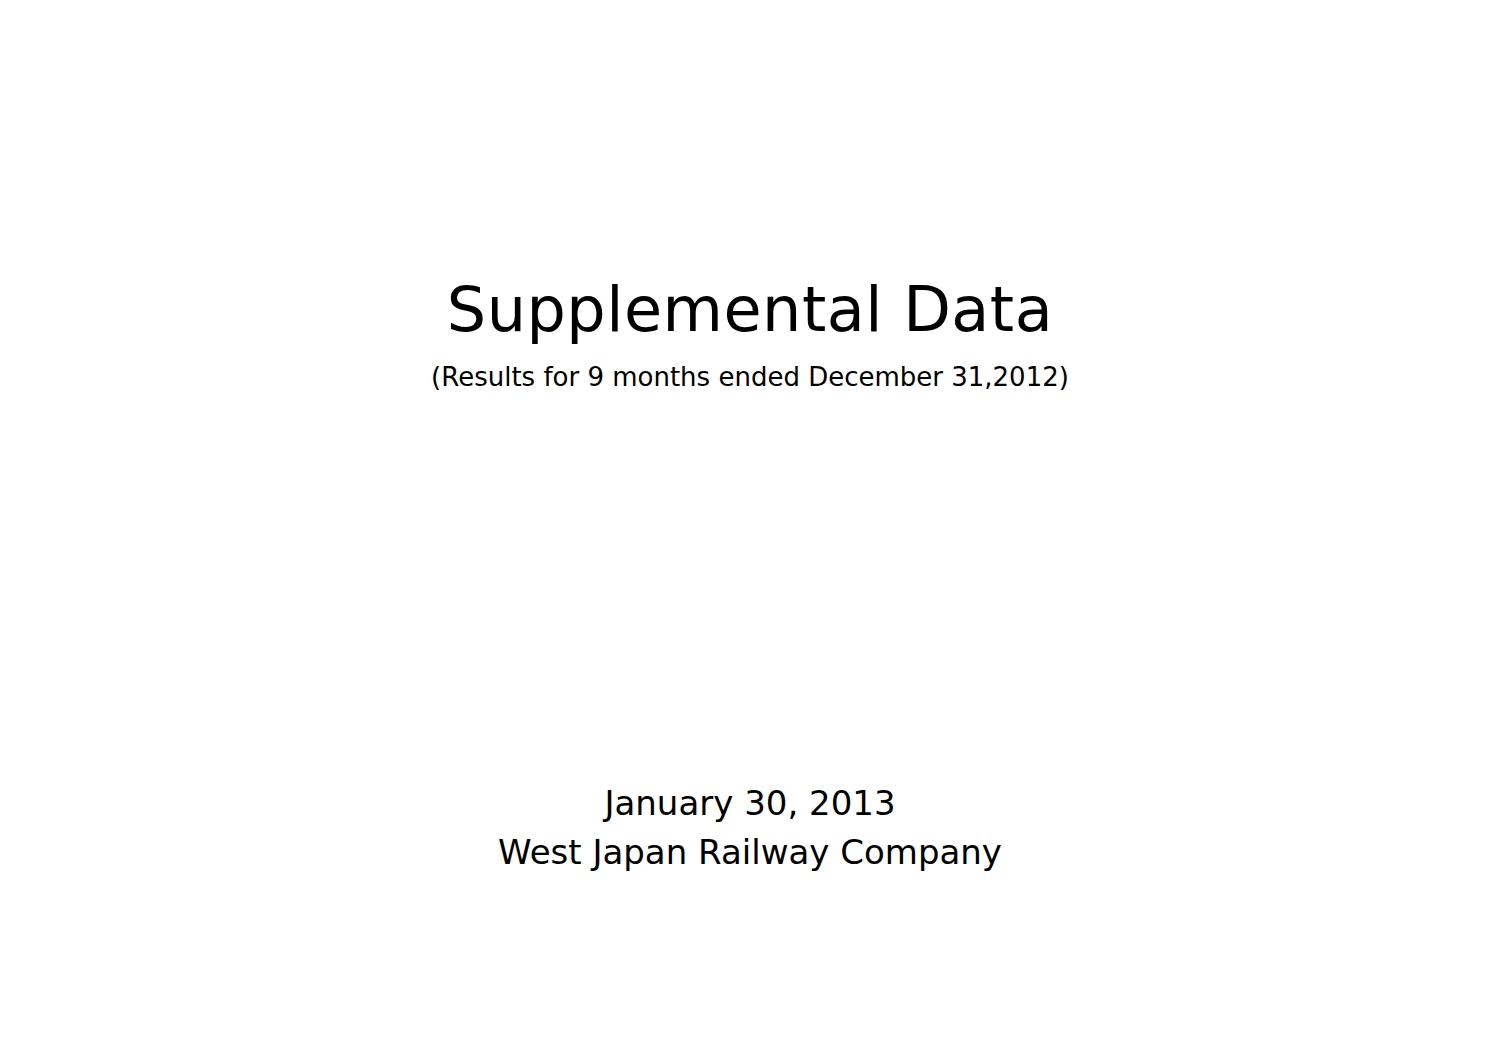Supplemental Data
(Results for 9 months ended December 31,2012)
January 30, 2013 West Japan Railway Company